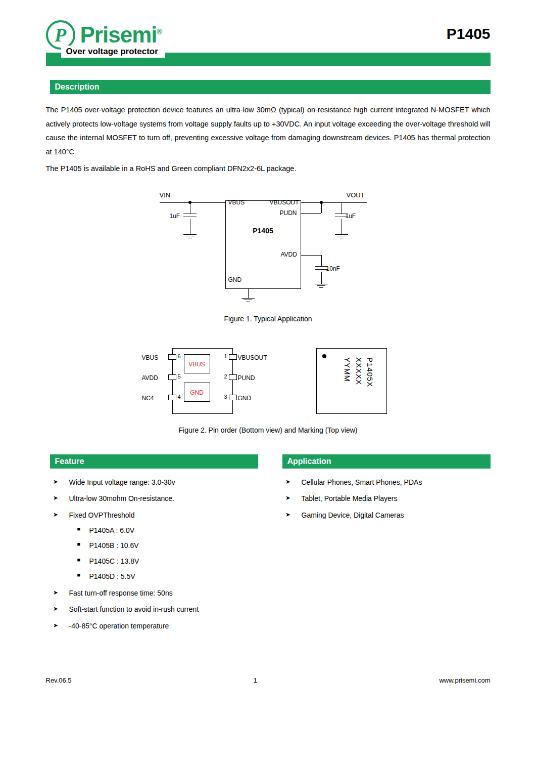P
Prisemi®
P1405
Over voltage protector
Description
The P1405 over-voltage protection device features an ultra-low 30mΩ (typical) on-resistance high current integrated N-MOSFET which actively protects low-voltage systems from voltage supply faults up to +30VDC. An input voltage exceeding the over-voltage threshold will cause the internal MOSFET to turn off, preventing excessive voltage from damaging downstream devices. P1405 has thermal protection at 140°C
The P1405 is available in a RoHS and Green compliant DFN2x2-6L package.
P1405
VIN
VBUS
1uF
VBUSOUT
VOUT
PUDN
1uF
AVDD
10nF
GND
Figure 1. Typical Application
6
5
4
1
2
3
VBUS
AVDD
NC4
VBUSOUT
PUND
GND
VBUS
GND
P1405X
XXXXX
YYMM
Figure 2. Pin order (Bottom view) and Marking (Top view)
Feature
Wide Input voltage range: 3.0-30v
Ultra-low 30mohm On-resistance.
Fixed OVPThreshold
P1405A : 6.0V
P1405B : 10.6V
P1405C : 13.8V
P1405D : 5.5V
Fast turn-off response time: 50ns
Soft-start function to avoid in-rush current
-40-85°C operation temperature
Application
Cellular Phones, Smart Phones, PDAs
Tablet, Portable Media Players
Gaming Device, Digital Cameras
Rev.06.5
1
www.prisemi.com